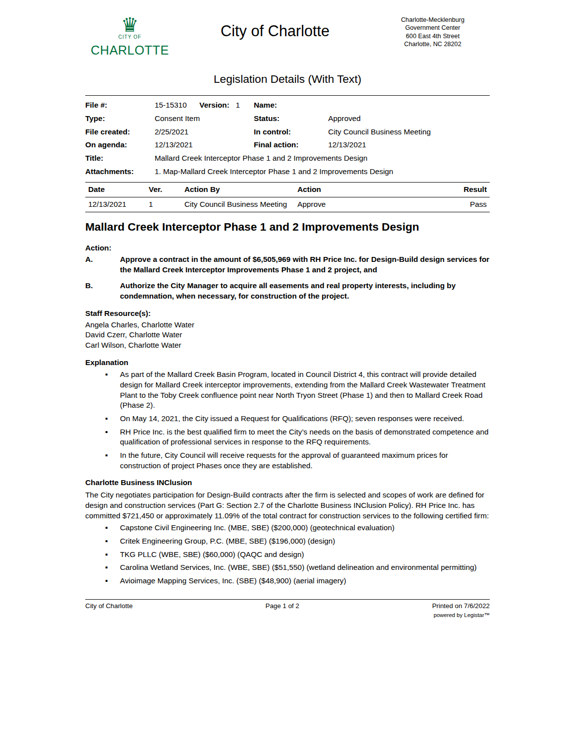♛
CITY OF
CHARLOTTE
City of Charlotte
Charlotte-Mecklenburg
Government Center
600 East 4th Street
Charlotte, NC 28202
Legislation Details (With Text)
| File #: | 15-15310 Version: 1 | Name: | |
| Type: | Consent Item | Status: | Approved |
| File created: | 2/25/2021 | In control: | City Council Business Meeting |
| On agenda: | 12/13/2021 | Final action: | 12/13/2021 |
| Title: | Mallard Creek Interceptor Phase 1 and 2 Improvements Design |
| Attachments: | 1. Map-Mallard Creek Interceptor Phase 1 and 2 Improvements Design |
| Date | Ver. | Action By | Action | Result |
| --- | --- | --- | --- | --- |
| 12/13/2021 | 1 | City Council Business Meeting | Approve | Pass |
Mallard Creek Interceptor Phase 1 and 2 Improvements Design
Action:
A.
Approve a contract in the amount of $6,505,969 with RH Price Inc. for Design-Build design services for the Mallard Creek Interceptor Improvements Phase 1 and 2 project, and
B.
Authorize the City Manager to acquire all easements and real property interests, including by condemnation, when necessary, for construction of the project.
Staff Resource(s):
Angela Charles, Charlotte Water
David Czerr, Charlotte Water
Carl Wilson, Charlotte Water
Explanation
As part of the Mallard Creek Basin Program, located in Council District 4, this contract will provide detailed design for Mallard Creek interceptor improvements, extending from the Mallard Creek Wastewater Treatment Plant to the Toby Creek confluence point near North Tryon Street (Phase 1) and then to Mallard Creek Road (Phase 2).
On May 14, 2021, the City issued a Request for Qualifications (RFQ); seven responses were received.
RH Price Inc. is the best qualified firm to meet the City’s needs on the basis of demonstrated competence and qualification of professional services in response to the RFQ requirements.
In the future, City Council will receive requests for the approval of guaranteed maximum prices for construction of project Phases once they are established.
Charlotte Business INClusion
The City negotiates participation for Design-Build contracts after the firm is selected and scopes of work are defined for design and construction services (Part G: Section 2.7 of the Charlotte Business INClusion Policy). RH Price Inc. has committed $721,450 or approximately 11.09% of the total contract for construction services to the following certified firm:
Capstone Civil Engineering Inc. (MBE, SBE) ($200,000) (geotechnical evaluation)
Critek Engineering Group, P.C. (MBE, SBE) ($196,000) (design)
TKG PLLC (WBE, SBE) ($60,000) (QAQC and design)
Carolina Wetland Services, Inc. (WBE, SBE) ($51,550) (wetland delineation and environmental permitting)
Avioimage Mapping Services, Inc. (SBE) ($48,900) (aerial imagery)
City of Charlotte
Page 1 of 2
Printed on 7/6/2022
powered by Legistar™